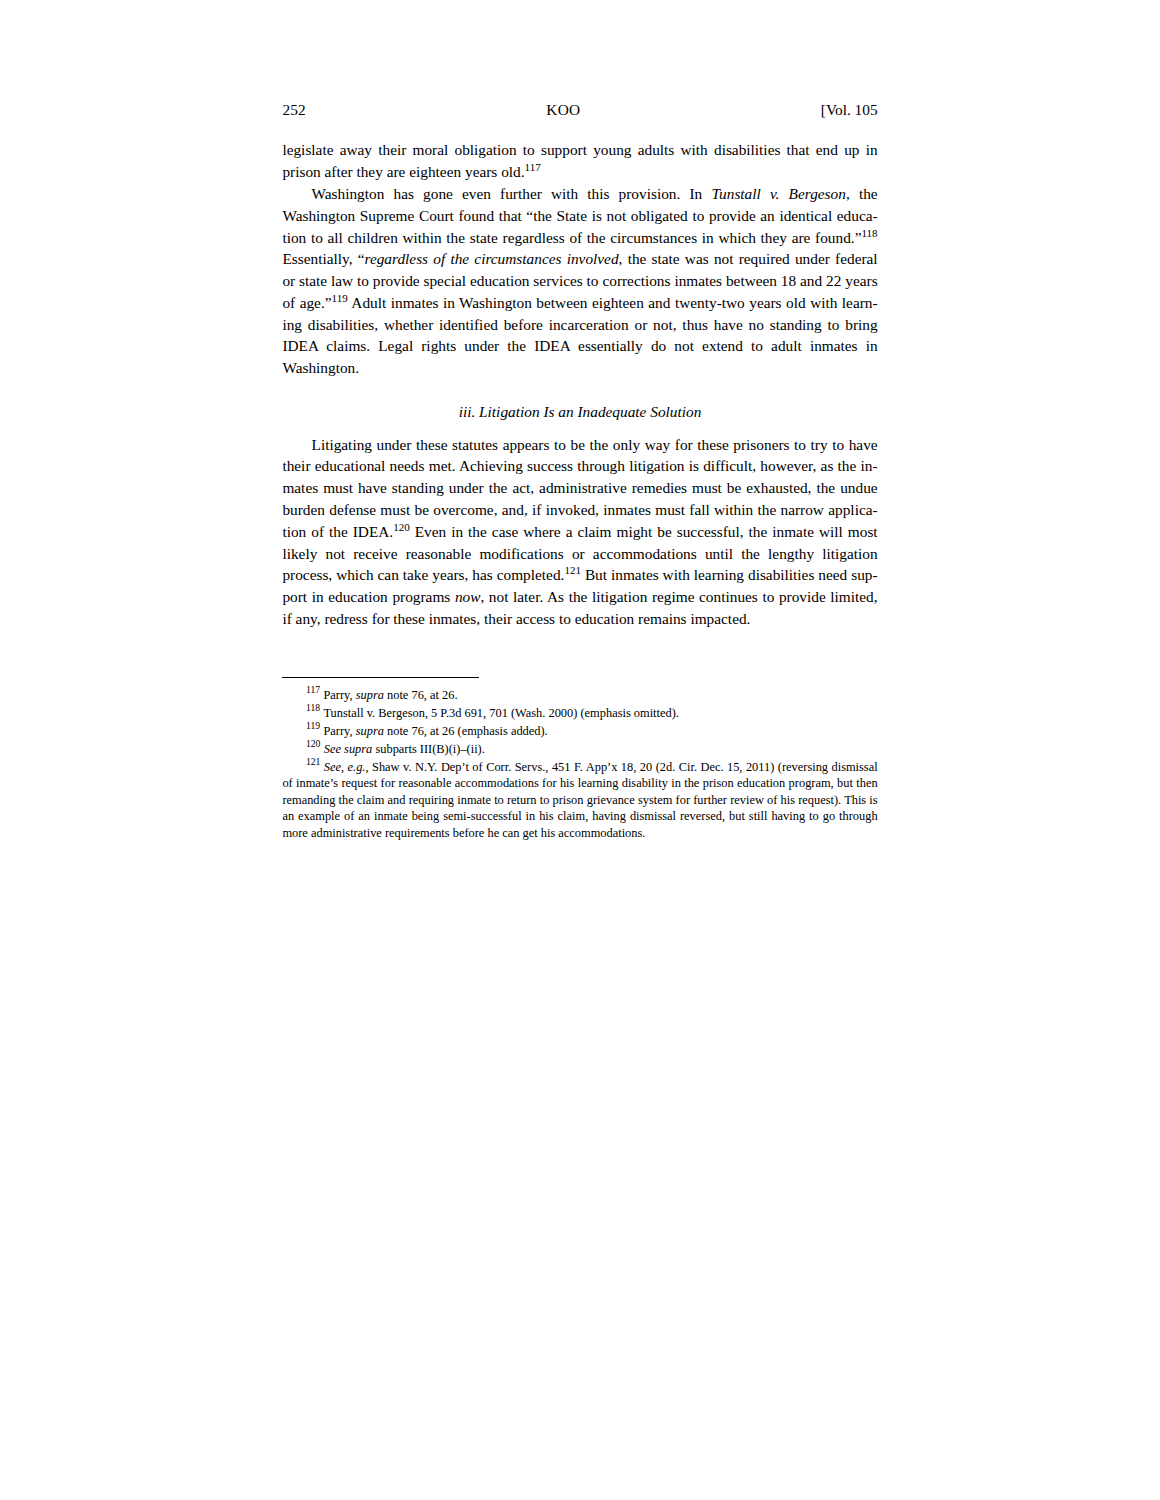252 KOO [Vol. 105
legislate away their moral obligation to support young adults with disabilities that end up in prison after they are eighteen years old.117
Washington has gone even further with this provision. In Tunstall v. Bergeson, the Washington Supreme Court found that “the State is not obligated to provide an identical education to all children within the state regardless of the circumstances in which they are found.”118 Essentially, “regardless of the circumstances involved, the state was not required under federal or state law to provide special education services to corrections inmates between 18 and 22 years of age.”119 Adult inmates in Washington between eighteen and twenty-two years old with learning disabilities, whether identified before incarceration or not, thus have no standing to bring IDEA claims. Legal rights under the IDEA essentially do not extend to adult inmates in Washington.
iii. Litigation Is an Inadequate Solution
Litigating under these statutes appears to be the only way for these prisoners to try to have their educational needs met. Achieving success through litigation is difficult, however, as the inmates must have standing under the act, administrative remedies must be exhausted, the undue burden defense must be overcome, and, if invoked, inmates must fall within the narrow application of the IDEA.120 Even in the case where a claim might be successful, the inmate will most likely not receive reasonable modifications or accommodations until the lengthy litigation process, which can take years, has completed.121 But inmates with learning disabilities need support in education programs now, not later. As the litigation regime continues to provide limited, if any, redress for these inmates, their access to education remains impacted.
117Parry, supra note 76, at 26.
118Tunstall v. Bergeson, 5 P.3d 691, 701 (Wash. 2000) (emphasis omitted).
119Parry, supra note 76, at 26 (emphasis added).
120See supra subparts III(B)(i)–(ii).
121See, e.g., Shaw v. N.Y. Dep’t of Corr. Servs., 451 F. App’x 18, 20 (2d. Cir. Dec. 15, 2011) (reversing dismissal of inmate’s request for reasonable accommodations for his learning disability in the prison education program, but then remanding the claim and requiring inmate to return to prison grievance system for further review of his request). This is an example of an inmate being semi-successful in his claim, having dismissal reversed, but still having to go through more administrative requirements before he can get his accommodations.